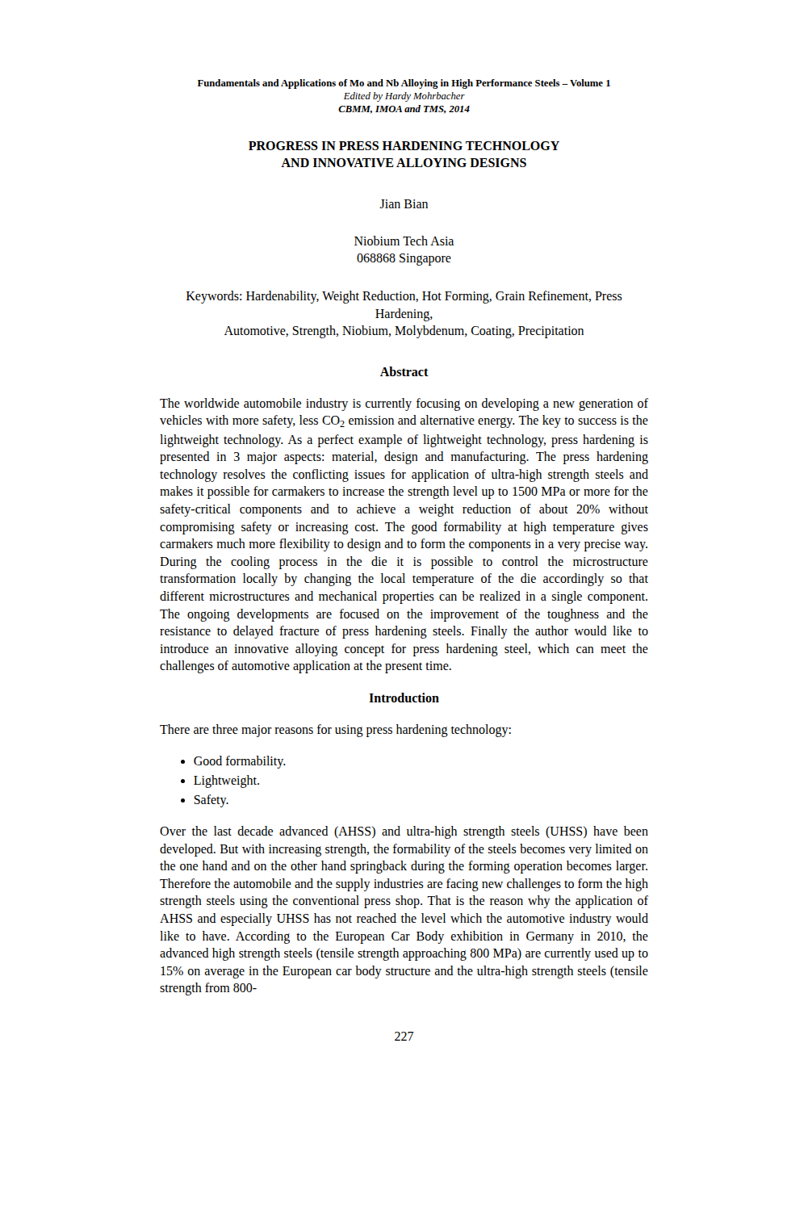Fundamentals and Applications of Mo and Nb Alloying in High Performance Steels – Volume 1
Edited by Hardy Mohrbacher
CBMM, IMOA and TMS, 2014
Progress in Press Hardening Technology
and Innovative Alloying Designs
Jian Bian
Niobium Tech Asia
068868 Singapore
Keywords: Hardenability, Weight Reduction, Hot Forming, Grain Refinement, Press Hardening,
Automotive, Strength, Niobium, Molybdenum, Coating, Precipitation
Abstract
The worldwide automobile industry is currently focusing on developing a new generation of vehicles with more safety, less CO2 emission and alternative energy. The key to success is the lightweight technology. As a perfect example of lightweight technology, press hardening is presented in 3 major aspects: material, design and manufacturing. The press hardening technology resolves the conflicting issues for application of ultra-high strength steels and makes it possible for carmakers to increase the strength level up to 1500 MPa or more for the safety-critical components and to achieve a weight reduction of about 20% without compromising safety or increasing cost. The good formability at high temperature gives carmakers much more flexibility to design and to form the components in a very precise way. During the cooling process in the die it is possible to control the microstructure transformation locally by changing the local temperature of the die accordingly so that different microstructures and mechanical properties can be realized in a single component. The ongoing developments are focused on the improvement of the toughness and the resistance to delayed fracture of press hardening steels. Finally the author would like to introduce an innovative alloying concept for press hardening steel, which can meet the challenges of automotive application at the present time.
Introduction
There are three major reasons for using press hardening technology:
Good formability.
Lightweight.
Safety.
Over the last decade advanced (AHSS) and ultra-high strength steels (UHSS) have been developed. But with increasing strength, the formability of the steels becomes very limited on the one hand and on the other hand springback during the forming operation becomes larger. Therefore the automobile and the supply industries are facing new challenges to form the high strength steels using the conventional press shop. That is the reason why the application of AHSS and especially UHSS has not reached the level which the automotive industry would like to have. According to the European Car Body exhibition in Germany in 2010, the advanced high strength steels (tensile strength approaching 800 MPa) are currently used up to 15% on average in the European car body structure and the ultra-high strength steels (tensile strength from 800-
227